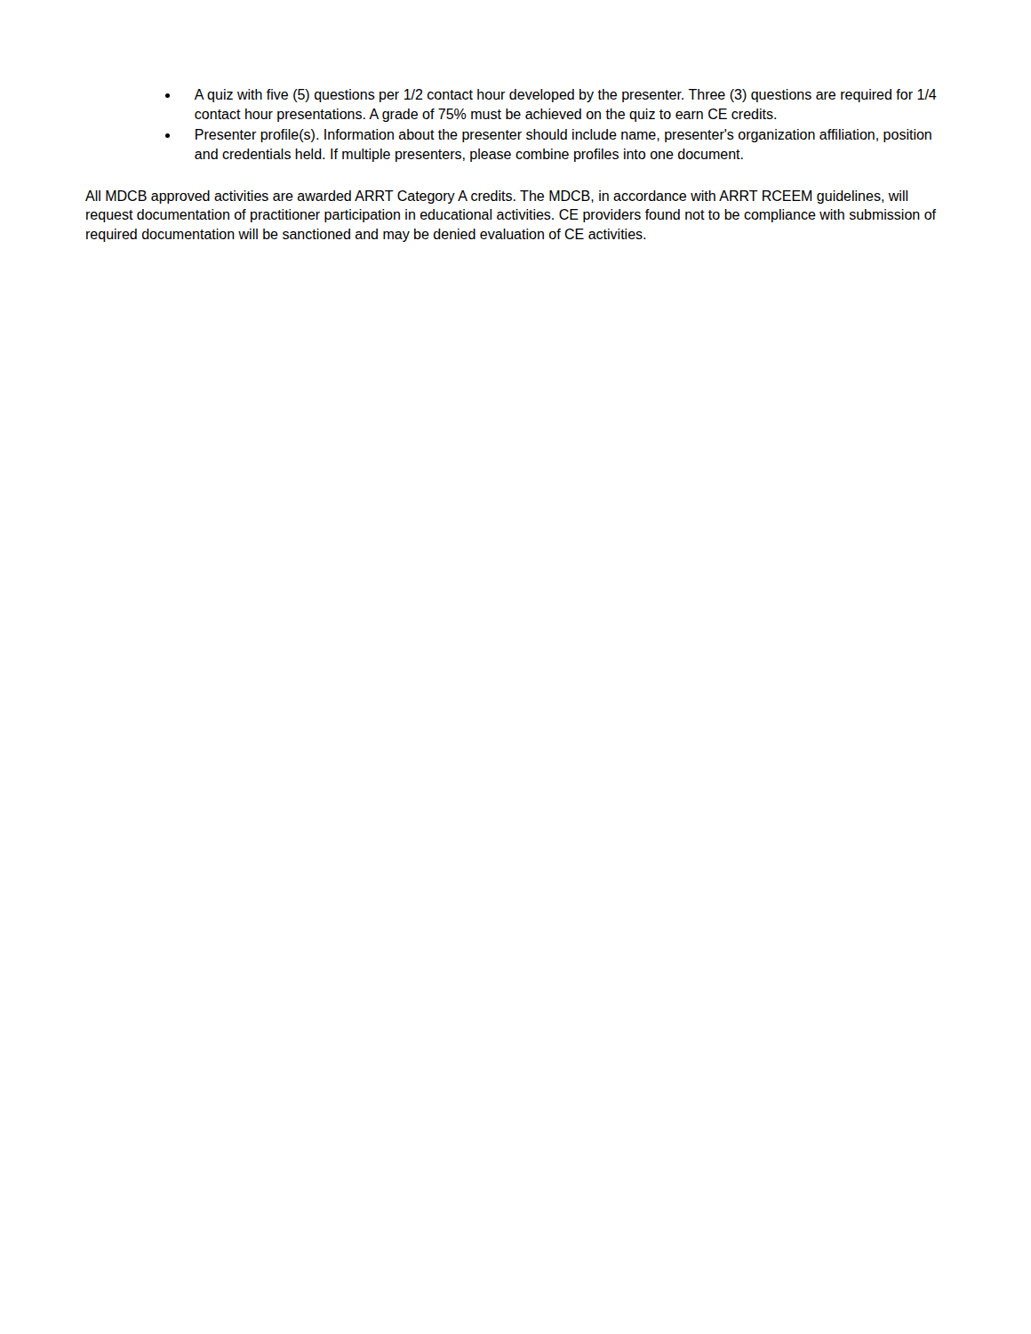A quiz with five (5) questions per 1/2 contact hour developed by the presenter. Three (3) questions are required for 1/4 contact hour presentations. A grade of 75% must be achieved on the quiz to earn CE credits.
Presenter profile(s). Information about the presenter should include name, presenter's organization affiliation, position and credentials held. If multiple presenters, please combine profiles into one document.
All MDCB approved activities are awarded ARRT Category A credits. The MDCB, in accordance with ARRT RCEEM guidelines, will request documentation of practitioner participation in educational activities. CE providers found not to be compliance with submission of required documentation will be sanctioned and may be denied evaluation of CE activities.